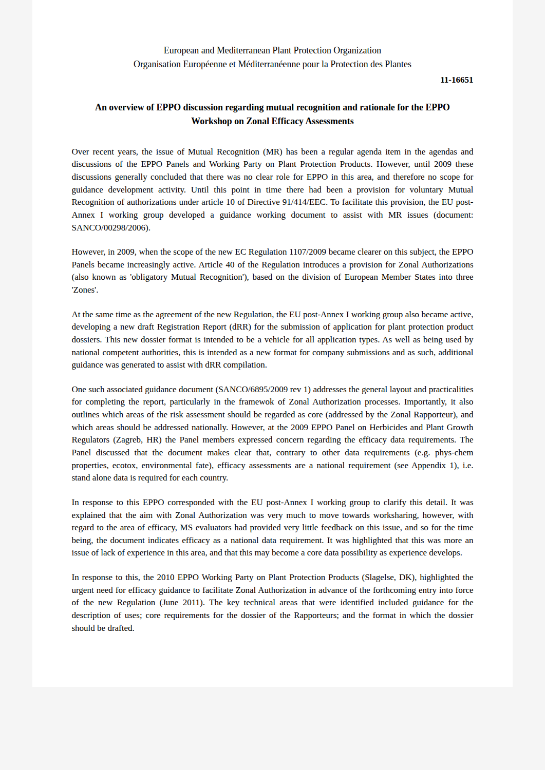European and Mediterranean Plant Protection Organization
Organisation Européenne et Méditerranéenne pour la Protection des Plantes
11-16651
An overview of EPPO discussion regarding mutual recognition and rationale for the EPPO Workshop on Zonal Efficacy Assessments
Over recent years, the issue of Mutual Recognition (MR) has been a regular agenda item in the agendas and discussions of the EPPO Panels and Working Party on Plant Protection Products. However, until 2009 these discussions generally concluded that there was no clear role for EPPO in this area, and therefore no scope for guidance development activity. Until this point in time there had been a provision for voluntary Mutual Recognition of authorizations under article 10 of Directive 91/414/EEC. To facilitate this provision, the EU post-Annex I working group developed a guidance working document to assist with MR issues (document: SANCO/00298/2006).
However, in 2009, when the scope of the new EC Regulation 1107/2009 became clearer on this subject, the EPPO Panels became increasingly active. Article 40 of the Regulation introduces a provision for Zonal Authorizations (also known as 'obligatory Mutual Recognition'), based on the division of European Member States into three 'Zones'.
At the same time as the agreement of the new Regulation, the EU post-Annex I working group also became active, developing a new draft Registration Report (dRR) for the submission of application for plant protection product dossiers. This new dossier format is intended to be a vehicle for all application types. As well as being used by national competent authorities, this is intended as a new format for company submissions and as such, additional guidance was generated to assist with dRR compilation.
One such associated guidance document (SANCO/6895/2009 rev 1) addresses the general layout and practicalities for completing the report, particularly in the framewok of Zonal Authorization processes. Importantly, it also outlines which areas of the risk assessment should be regarded as core (addressed by the Zonal Rapporteur), and which areas should be addressed nationally. However, at the 2009 EPPO Panel on Herbicides and Plant Growth Regulators (Zagreb, HR) the Panel members expressed concern regarding the efficacy data requirements. The Panel discussed that the document makes clear that, contrary to other data requirements (e.g. phys-chem properties, ecotox, environmental fate), efficacy assessments are a national requirement (see Appendix 1), i.e. stand alone data is required for each country.
In response to this EPPO corresponded with the EU post-Annex I working group to clarify this detail. It was explained that the aim with Zonal Authorization was very much to move towards worksharing, however, with regard to the area of efficacy, MS evaluators had provided very little feedback on this issue, and so for the time being, the document indicates efficacy as a national data requirement. It was highlighted that this was more an issue of lack of experience in this area, and that this may become a core data possibility as experience develops.
In response to this, the 2010 EPPO Working Party on Plant Protection Products (Slagelse, DK), highlighted the urgent need for efficacy guidance to facilitate Zonal Authorization in advance of the forthcoming entry into force of the new Regulation (June 2011). The key technical areas that were identified included guidance for the description of uses; core requirements for the dossier of the Rapporteurs; and the format in which the dossier should be drafted.